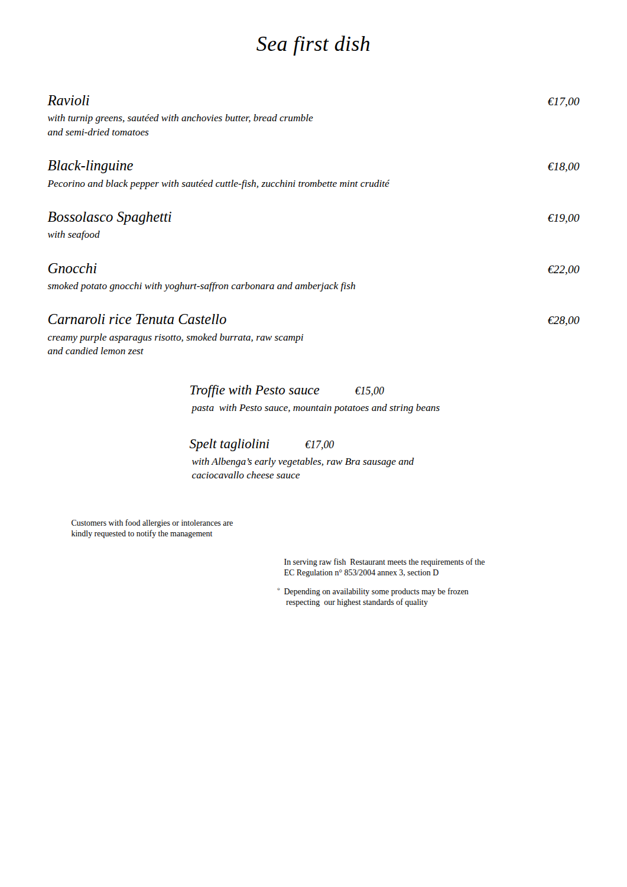Sea first dish
Ravioli €17,00
with turnip greens, sautéed with anchovies butter, bread crumble
and semi-dried tomatoes
Black-linguine €18,00
Pecorino and black pepper with sautéed cuttle-fish, zucchini trombette mint crudité
Bossolasco Spaghetti €19,00
with seafood
Gnocchi €22,00
smoked potato gnocchi with yoghurt-saffron carbonara and amberjack fish
Carnaroli rice Tenuta Castello €28,00
creamy purple asparagus risotto, smoked burrata, raw scampi
and candied lemon zest
Troffie with Pesto sauce €15,00
pasta with Pesto sauce, mountain potatoes and string beans
Spelt tagliolini €17,00
with Albenga’s early vegetables, raw Bra sausage and
caciocavallo cheese sauce
Customers with food allergies or intolerances are
kindly requested to notify the management
In serving raw fish Restaurant meets the requirements of the
EC Regulation n° 853/2004 annex 3, section D
◦ Depending on availability some products may be frozen
respecting our highest standards of quality